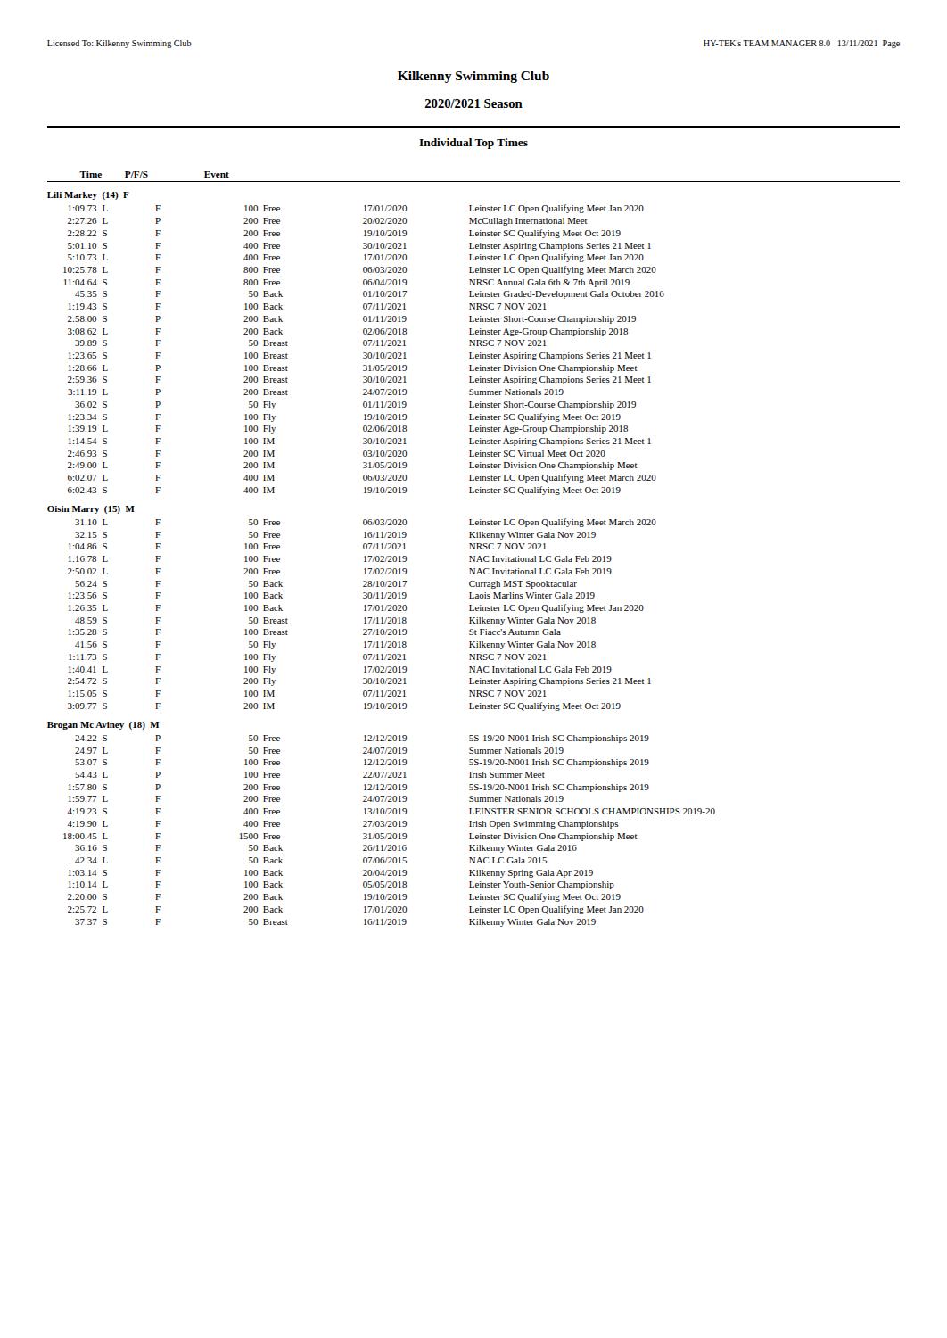Licensed To: Kilkenny Swimming Club
HY-TEK's TEAM MANAGER 8.0 13/11/2021 Page
Kilkenny Swimming Club
2020/2021 Season
Individual Top Times
| Time | P/F/S | Event | | |
| --- | --- | --- | --- | --- |
| Lili Markey (14) F |
| 1:09.73 | L | F | 100 | Free | 17/01/2020 | Leinster LC Open Qualifying Meet Jan 2020 |
| 2:27.26 | L | P | 200 | Free | 20/02/2020 | McCullagh International Meet |
| 2:28.22 | S | F | 200 | Free | 19/10/2019 | Leinster SC Qualifying Meet Oct 2019 |
| 5:01.10 | S | F | 400 | Free | 30/10/2021 | Leinster Aspiring Champions Series 21 Meet 1 |
| 5:10.73 | L | F | 400 | Free | 17/01/2020 | Leinster LC Open Qualifying Meet Jan 2020 |
| 10:25.78 | L | F | 800 | Free | 06/03/2020 | Leinster LC Open Qualifying Meet March 2020 |
| 11:04.64 | S | F | 800 | Free | 06/04/2019 | NRSC Annual Gala 6th & 7th April 2019 |
| 45.35 | S | F | 50 | Back | 01/10/2017 | Leinster Graded-Development Gala October 2016 |
| 1:19.43 | S | F | 100 | Back | 07/11/2021 | NRSC 7 NOV 2021 |
| 2:58.00 | S | P | 200 | Back | 01/11/2019 | Leinster Short-Course Championship 2019 |
| 3:08.62 | L | F | 200 | Back | 02/06/2018 | Leinster Age-Group Championship 2018 |
| 39.89 | S | F | 50 | Breast | 07/11/2021 | NRSC 7 NOV 2021 |
| 1:23.65 | S | F | 100 | Breast | 30/10/2021 | Leinster Aspiring Champions Series 21 Meet 1 |
| 1:28.66 | L | P | 100 | Breast | 31/05/2019 | Leinster Division One Championship Meet |
| 2:59.36 | S | F | 200 | Breast | 30/10/2021 | Leinster Aspiring Champions Series 21 Meet 1 |
| 3:11.19 | L | P | 200 | Breast | 24/07/2019 | Summer Nationals 2019 |
| 36.02 | S | P | 50 | Fly | 01/11/2019 | Leinster Short-Course Championship 2019 |
| 1:23.34 | S | F | 100 | Fly | 19/10/2019 | Leinster SC Qualifying Meet Oct 2019 |
| 1:39.19 | L | F | 100 | Fly | 02/06/2018 | Leinster Age-Group Championship 2018 |
| 1:14.54 | S | F | 100 | IM | 30/10/2021 | Leinster Aspiring Champions Series 21 Meet 1 |
| 2:46.93 | S | F | 200 | IM | 03/10/2020 | Leinster SC Virtual Meet Oct 2020 |
| 2:49.00 | L | F | 200 | IM | 31/05/2019 | Leinster Division One Championship Meet |
| 6:02.07 | L | F | 400 | IM | 06/03/2020 | Leinster LC Open Qualifying Meet March 2020 |
| 6:02.43 | S | F | 400 | IM | 19/10/2019 | Leinster SC Qualifying Meet Oct 2019 |
| Oisin Marry (15) M |
| 31.10 | L | F | 50 | Free | 06/03/2020 | Leinster LC Open Qualifying Meet March 2020 |
| 32.15 | S | F | 50 | Free | 16/11/2019 | Kilkenny Winter Gala Nov 2019 |
| 1:04.86 | S | F | 100 | Free | 07/11/2021 | NRSC 7 NOV 2021 |
| 1:16.78 | L | F | 100 | Free | 17/02/2019 | NAC Invitational LC Gala Feb 2019 |
| 2:50.02 | L | F | 200 | Free | 17/02/2019 | NAC Invitational LC Gala Feb 2019 |
| 56.24 | S | F | 50 | Back | 28/10/2017 | Curragh MST Spooktacular |
| 1:23.56 | S | F | 100 | Back | 30/11/2019 | Laois Marlins Winter Gala 2019 |
| 1:26.35 | L | F | 100 | Back | 17/01/2020 | Leinster LC Open Qualifying Meet Jan 2020 |
| 48.59 | S | F | 50 | Breast | 17/11/2018 | Kilkenny Winter Gala Nov 2018 |
| 1:35.28 | S | F | 100 | Breast | 27/10/2019 | St Fiacc's Autumn Gala |
| 41.56 | S | F | 50 | Fly | 17/11/2018 | Kilkenny Winter Gala Nov 2018 |
| 1:11.73 | S | F | 100 | Fly | 07/11/2021 | NRSC 7 NOV 2021 |
| 1:40.41 | L | F | 100 | Fly | 17/02/2019 | NAC Invitational LC Gala Feb 2019 |
| 2:54.72 | S | F | 200 | Fly | 30/10/2021 | Leinster Aspiring Champions Series 21 Meet 1 |
| 1:15.05 | S | F | 100 | IM | 07/11/2021 | NRSC 7 NOV 2021 |
| 3:09.77 | S | F | 200 | IM | 19/10/2019 | Leinster SC Qualifying Meet Oct 2019 |
| Brogan Mc Aviney (18) M |
| 24.22 | S | P | 50 | Free | 12/12/2019 | 5S-19/20-N001 Irish SC Championships 2019 |
| 24.97 | L | F | 50 | Free | 24/07/2019 | Summer Nationals 2019 |
| 53.07 | S | F | 100 | Free | 12/12/2019 | 5S-19/20-N001 Irish SC Championships 2019 |
| 54.43 | L | P | 100 | Free | 22/07/2021 | Irish Summer Meet |
| 1:57.80 | S | P | 200 | Free | 12/12/2019 | 5S-19/20-N001 Irish SC Championships 2019 |
| 1:59.77 | L | F | 200 | Free | 24/07/2019 | Summer Nationals 2019 |
| 4:19.23 | S | F | 400 | Free | 13/10/2019 | LEINSTER SENIOR SCHOOLS CHAMPIONSHIPS 2019-20 |
| 4:19.90 | L | F | 400 | Free | 27/03/2019 | Irish Open Swimming Championships |
| 18:00.45 | L | F | 1500 | Free | 31/05/2019 | Leinster Division One Championship Meet |
| 36.16 | S | F | 50 | Back | 26/11/2016 | Kilkenny Winter Gala 2016 |
| 42.34 | L | F | 50 | Back | 07/06/2015 | NAC LC Gala 2015 |
| 1:03.14 | S | F | 100 | Back | 20/04/2019 | Kilkenny Spring Gala Apr 2019 |
| 1:10.14 | L | F | 100 | Back | 05/05/2018 | Leinster Youth-Senior Championship |
| 2:20.00 | S | F | 200 | Back | 19/10/2019 | Leinster SC Qualifying Meet Oct 2019 |
| 2:25.72 | L | F | 200 | Back | 17/01/2020 | Leinster LC Open Qualifying Meet Jan 2020 |
| 37.37 | S | F | 50 | Breast | 16/11/2019 | Kilkenny Winter Gala Nov 2019 |